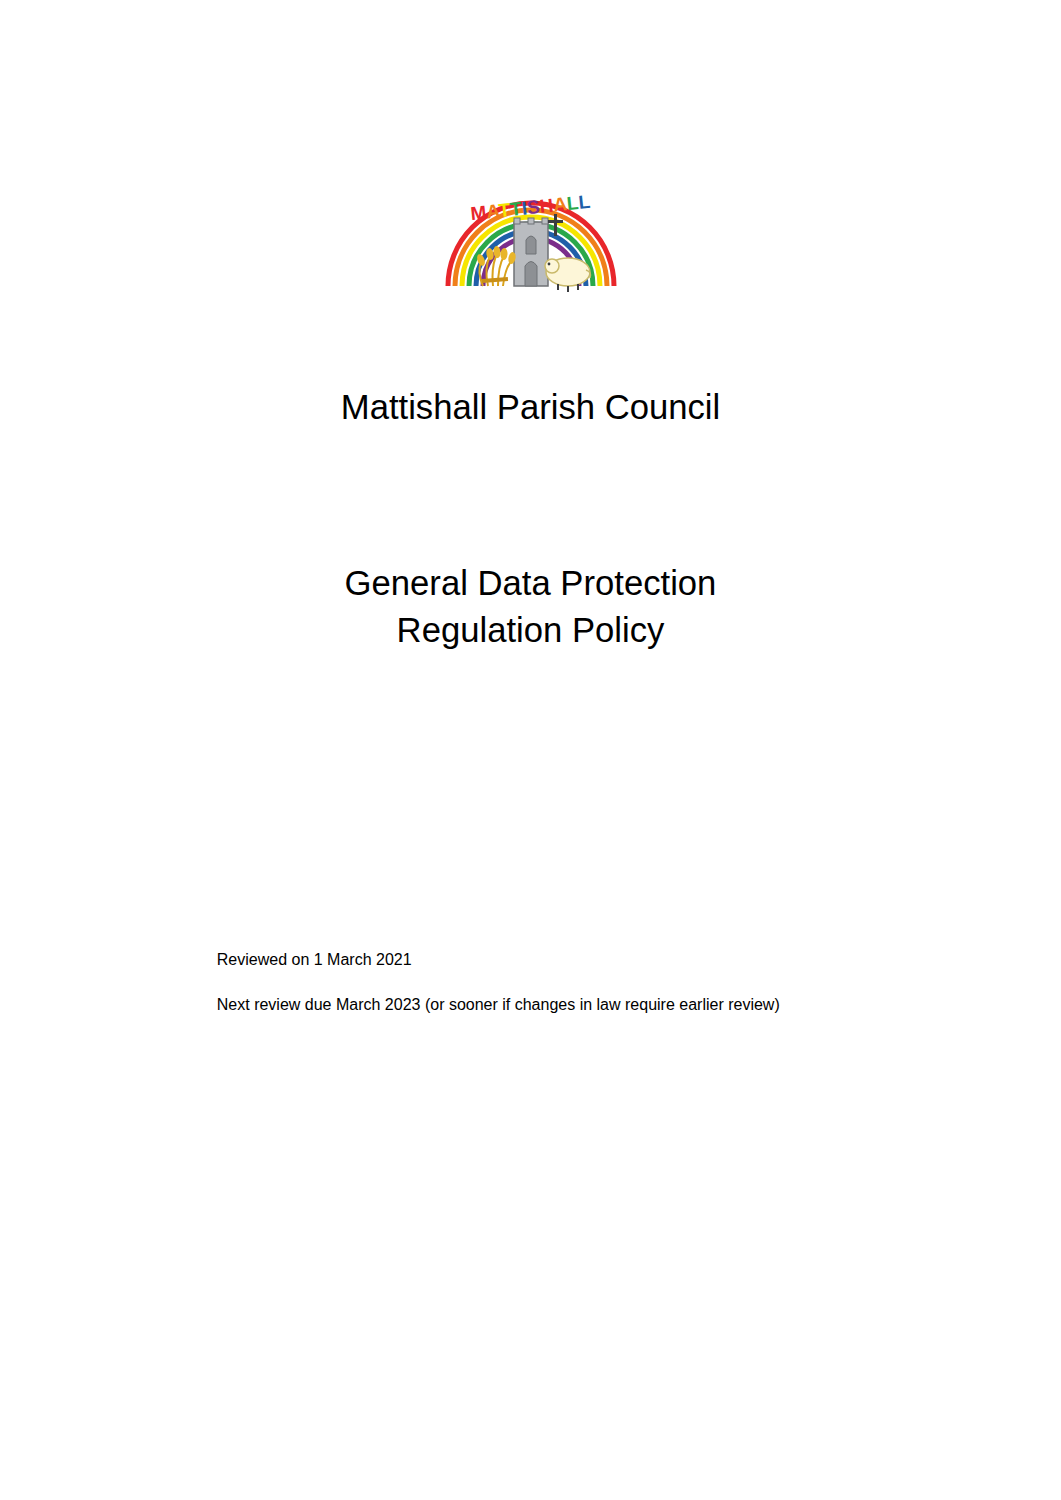MATTISHALL
Mattishall Parish Council
General Data Protection
Regulation Policy
Reviewed on 1 March 2021
Next review due March 2023 (or sooner if changes in law require earlier review)